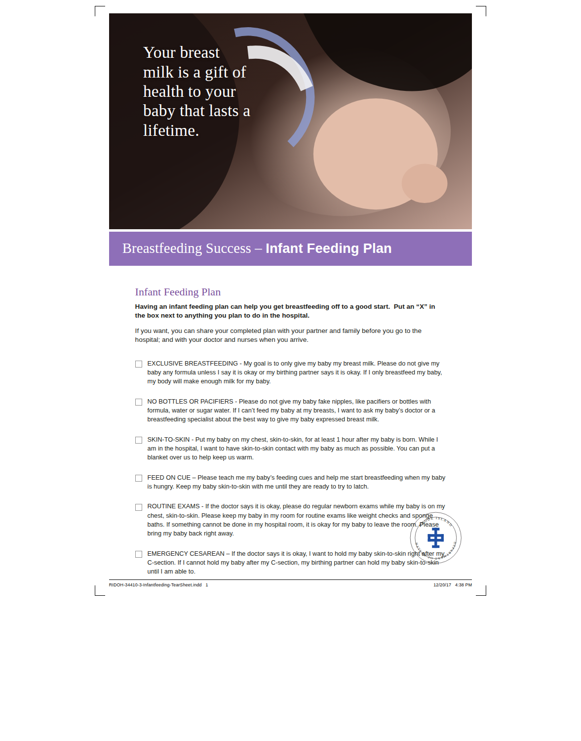Your breast milk is a gift of health to your baby that lasts a lifetime.
Breastfeeding Success – Infant Feeding Plan
Infant Feeding Plan
Having an infant feeding plan can help you get breastfeeding off to a good start. Put an “X” in the box next to anything you plan to do in the hospital.
If you want, you can share your completed plan with your partner and family before you go to the hospital; and with your doctor and nurses when you arrive.
EXCLUSIVE BREASTFEEDING - My goal is to only give my baby my breast milk. Please do not give my baby any formula unless I say it is okay or my birthing partner says it is okay. If I only breastfeed my baby, my body will make enough milk for my baby.
NO BOTTLES OR PACIFIERS - Please do not give my baby fake nipples, like pacifiers or bottles with formula, water or sugar water. If I can’t feed my baby at my breasts, I want to ask my baby’s doctor or a breastfeeding specialist about the best way to give my baby expressed breast milk.
SKIN-TO-SKIN - Put my baby on my chest, skin-to-skin, for at least 1 hour after my baby is born. While I am in the hospital, I want to have skin-to-skin contact with my baby as much as possible. You can put a blanket over us to help keep us warm.
FEED ON CUE – Please teach me my baby’s feeding cues and help me start breastfeeding when my baby is hungry. Keep my baby skin-to-skin with me until they are ready to try to latch.
ROUTINE EXAMS - If the doctor says it is okay, please do regular newborn exams while my baby is on my chest, skin-to-skin. Please keep my baby in my room for routine exams like weight checks and sponge baths. If something cannot be done in my hospital room, it is okay for my baby to leave the room. Please bring my baby back right away.
EMERGENCY CESAREAN – If the doctor says it is okay, I want to hold my baby skin-to-skin right after my C-section. If I cannot hold my baby after my C-section, my birthing partner can hold my baby skin-to-skin until I am able to.
RHODE ISLAND DEPARTMENT OF HEALTH
RIDOH-34410-3-Infantfeeding-TearSheet.indd 1 12/20/17 4:38 PM